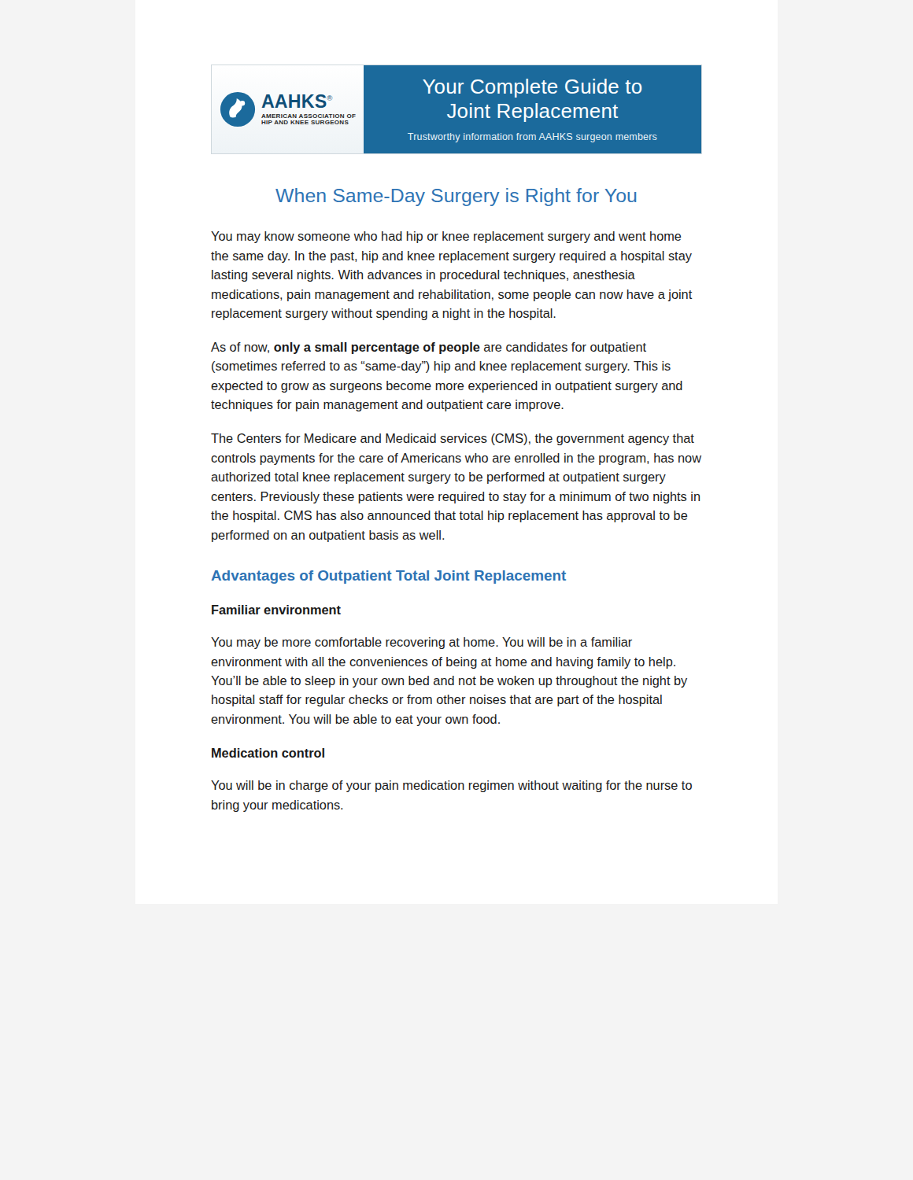AAHKS®
American Association of
Hip and Knee Surgeons
Your Complete Guide to
Joint Replacement
Trustworthy information from AAHKS surgeon members
When Same-Day Surgery is Right for You
You may know someone who had hip or knee replacement surgery and went home the same day. In the past, hip and knee replacement surgery required a hospital stay lasting several nights. With advances in procedural techniques, anesthesia medications, pain management and rehabilitation, some people can now have a joint replacement surgery without spending a night in the hospital.
As of now, only a small percentage of people are candidates for outpatient (sometimes referred to as “same-day”) hip and knee replacement surgery. This is expected to grow as surgeons become more experienced in outpatient surgery and techniques for pain management and outpatient care improve.
The Centers for Medicare and Medicaid services (CMS), the government agency that controls payments for the care of Americans who are enrolled in the program, has now authorized total knee replacement surgery to be performed at outpatient surgery centers. Previously these patients were required to stay for a minimum of two nights in the hospital. CMS has also announced that total hip replacement has approval to be performed on an outpatient basis as well.
Advantages of Outpatient Total Joint Replacement
Familiar environment
You may be more comfortable recovering at home. You will be in a familiar environment with all the conveniences of being at home and having family to help. You’ll be able to sleep in your own bed and not be woken up throughout the night by hospital staff for regular checks or from other noises that are part of the hospital environment. You will be able to eat your own food.
Medication control
You will be in charge of your pain medication regimen without waiting for the nurse to bring your medications.